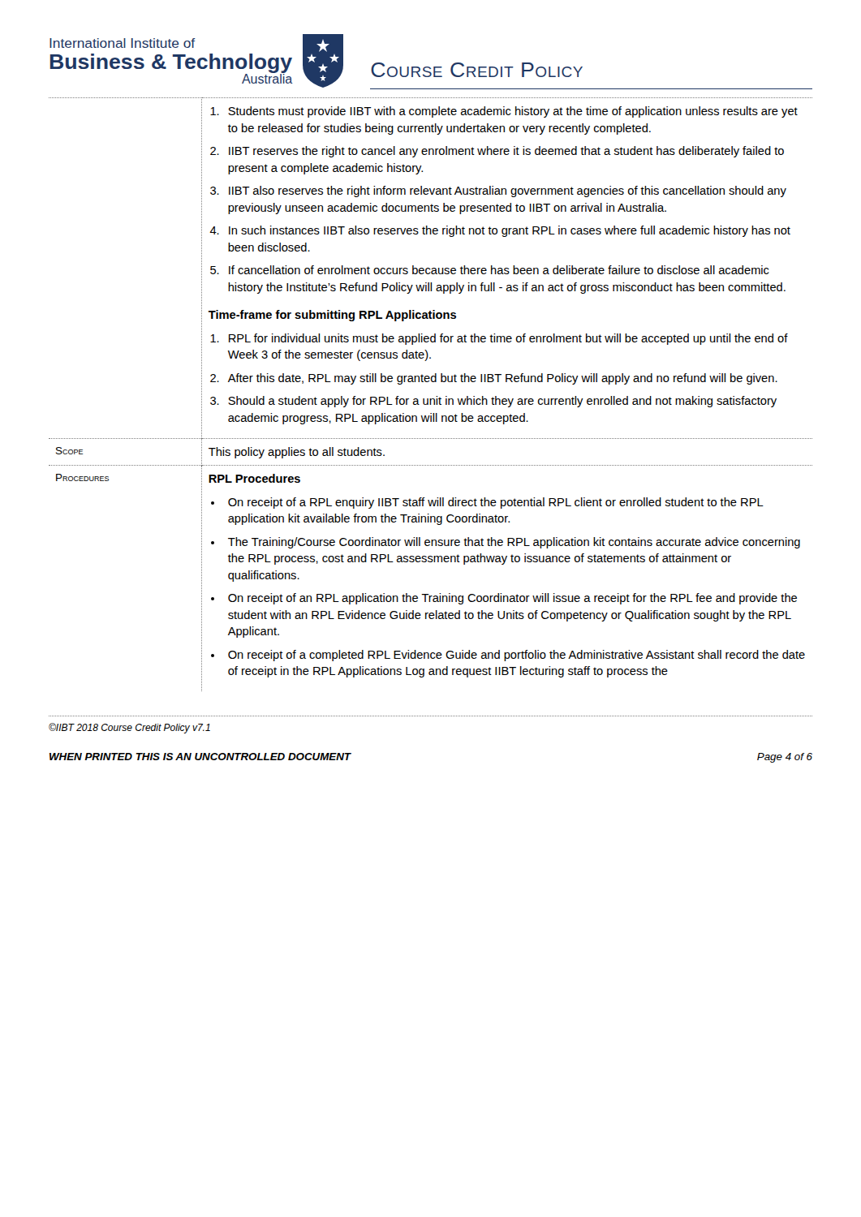International Institute of
Business & Technology
Australia
Course Credit Policy
| | Students must provide IIBT with a complete academic history at the time of application unless results are yet to be released for studies being currently undertaken or very recently completed. IIBT reserves the right to cancel any enrolment where it is deemed that a student has deliberately failed to present a complete academic history. IIBT also reserves the right inform relevant Australian government agencies of this cancellation should any previously unseen academic documents be presented to IIBT on arrival in Australia. In such instances IIBT also reserves the right not to grant RPL in cases where full academic history has not been disclosed. If cancellation of enrolment occurs because there has been a deliberate failure to disclose all academic history the Institute’s Refund Policy will apply in full - as if an act of gross misconduct has been committed. Time-frame for submitting RPL Applications RPL for individual units must be applied for at the time of enrolment but will be accepted up until the end of Week 3 of the semester (census date). After this date, RPL may still be granted but the IIBT Refund Policy will apply and no refund will be given. Should a student apply for RPL for a unit in which they are currently enrolled and not making satisfactory academic progress, RPL application will not be accepted. |
| Scope | This policy applies to all students. |
| Procedures | RPL Procedures On receipt of a RPL enquiry IIBT staff will direct the potential RPL client or enrolled student to the RPL application kit available from the Training Coordinator. The Training/Course Coordinator will ensure that the RPL application kit contains accurate advice concerning the RPL process, cost and RPL assessment pathway to issuance of statements of attainment or qualifications. On receipt of an RPL application the Training Coordinator will issue a receipt for the RPL fee and provide the student with an RPL Evidence Guide related to the Units of Competency or Qualification sought by the RPL Applicant. On receipt of a completed RPL Evidence Guide and portfolio the Administrative Assistant shall record the date of receipt in the RPL Applications Log and request IIBT lecturing staff to process the |
©IIBT 2018 Course Credit Policy v7.1
WHEN PRINTED THIS IS AN UNCONTROLLED DOCUMENT
Page 4 of 6